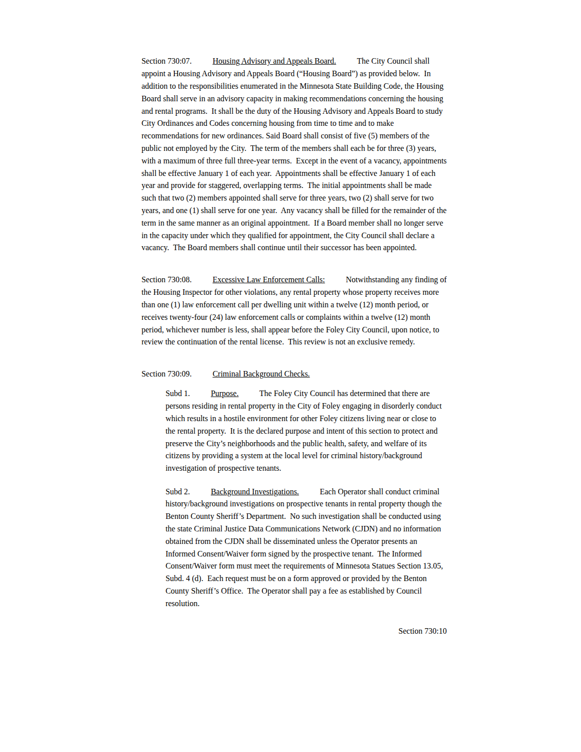Section 730:07. Housing Advisory and Appeals Board. The City Council shall appoint a Housing Advisory and Appeals Board (“Housing Board”) as provided below. In addition to the responsibilities enumerated in the Minnesota State Building Code, the Housing Board shall serve in an advisory capacity in making recommendations concerning the housing and rental programs. It shall be the duty of the Housing Advisory and Appeals Board to study City Ordinances and Codes concerning housing from time to time and to make recommendations for new ordinances. Said Board shall consist of five (5) members of the public not employed by the City. The term of the members shall each be for three (3) years, with a maximum of three full three-year terms. Except in the event of a vacancy, appointments shall be effective January 1 of each year. Appointments shall be effective January 1 of each year and provide for staggered, overlapping terms. The initial appointments shall be made such that two (2) members appointed shall serve for three years, two (2) shall serve for two years, and one (1) shall serve for one year. Any vacancy shall be filled for the remainder of the term in the same manner as an original appointment. If a Board member shall no longer serve in the capacity under which they qualified for appointment, the City Council shall declare a vacancy. The Board members shall continue until their successor has been appointed.
Section 730:08. Excessive Law Enforcement Calls: Notwithstanding any finding of the Housing Inspector for other violations, any rental property whose property receives more than one (1) law enforcement call per dwelling unit within a twelve (12) month period, or receives twenty-four (24) law enforcement calls or complaints within a twelve (12) month period, whichever number is less, shall appear before the Foley City Council, upon notice, to review the continuation of the rental license. This review is not an exclusive remedy.
Section 730:09. Criminal Background Checks.
Subd 1. Purpose. The Foley City Council has determined that there are persons residing in rental property in the City of Foley engaging in disorderly conduct which results in a hostile environment for other Foley citizens living near or close to the rental property. It is the declared purpose and intent of this section to protect and preserve the City’s neighborhoods and the public health, safety, and welfare of its citizens by providing a system at the local level for criminal history/background investigation of prospective tenants.
Subd 2. Background Investigations. Each Operator shall conduct criminal history/background investigations on prospective tenants in rental property though the Benton County Sheriff’s Department. No such investigation shall be conducted using the state Criminal Justice Data Communications Network (CJDN) and no information obtained from the CJDN shall be disseminated unless the Operator presents an Informed Consent/Waiver form signed by the prospective tenant. The Informed Consent/Waiver form must meet the requirements of Minnesota Statues Section 13.05, Subd. 4 (d). Each request must be on a form approved or provided by the Benton County Sheriff’s Office. The Operator shall pay a fee as established by Council resolution.
Section 730:10